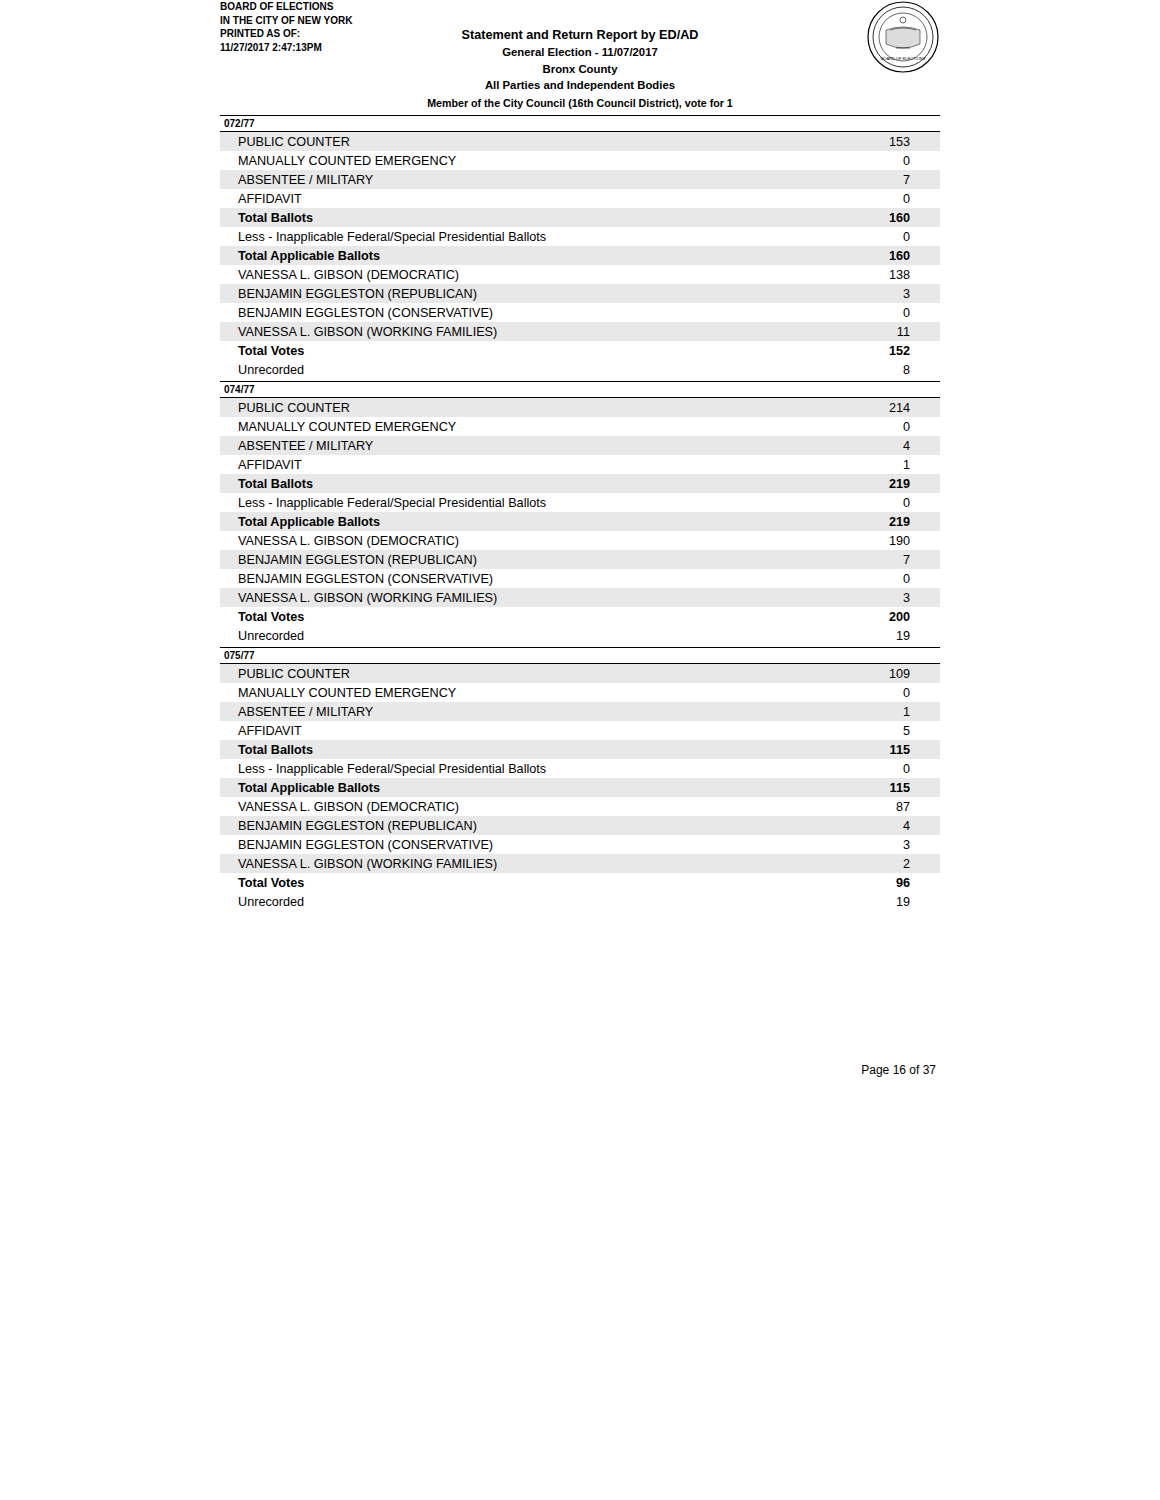BOARD OF ELECTIONS
IN THE CITY OF NEW YORK
PRINTED AS OF:
11/27/2017 2:47:13PM
Statement and Return Report by ED/AD
General Election - 11/07/2017
Bronx County
All Parties and Independent Bodies
Member of the City Council (16th Council District), vote for 1
BOARD OF ELECTIONS
072/77
| PUBLIC COUNTER | 153 |
| MANUALLY COUNTED EMERGENCY | 0 |
| ABSENTEE / MILITARY | 7 |
| AFFIDAVIT | 0 |
| Total Ballots | 160 |
| Less - Inapplicable Federal/Special Presidential Ballots | 0 |
| Total Applicable Ballots | 160 |
| VANESSA L. GIBSON (DEMOCRATIC) | 138 |
| BENJAMIN EGGLESTON (REPUBLICAN) | 3 |
| BENJAMIN EGGLESTON (CONSERVATIVE) | 0 |
| VANESSA L. GIBSON (WORKING FAMILIES) | 11 |
| Total Votes | 152 |
| Unrecorded | 8 |
074/77
| PUBLIC COUNTER | 214 |
| MANUALLY COUNTED EMERGENCY | 0 |
| ABSENTEE / MILITARY | 4 |
| AFFIDAVIT | 1 |
| Total Ballots | 219 |
| Less - Inapplicable Federal/Special Presidential Ballots | 0 |
| Total Applicable Ballots | 219 |
| VANESSA L. GIBSON (DEMOCRATIC) | 190 |
| BENJAMIN EGGLESTON (REPUBLICAN) | 7 |
| BENJAMIN EGGLESTON (CONSERVATIVE) | 0 |
| VANESSA L. GIBSON (WORKING FAMILIES) | 3 |
| Total Votes | 200 |
| Unrecorded | 19 |
075/77
| PUBLIC COUNTER | 109 |
| MANUALLY COUNTED EMERGENCY | 0 |
| ABSENTEE / MILITARY | 1 |
| AFFIDAVIT | 5 |
| Total Ballots | 115 |
| Less - Inapplicable Federal/Special Presidential Ballots | 0 |
| Total Applicable Ballots | 115 |
| VANESSA L. GIBSON (DEMOCRATIC) | 87 |
| BENJAMIN EGGLESTON (REPUBLICAN) | 4 |
| BENJAMIN EGGLESTON (CONSERVATIVE) | 3 |
| VANESSA L. GIBSON (WORKING FAMILIES) | 2 |
| Total Votes | 96 |
| Unrecorded | 19 |
Page 16 of 37